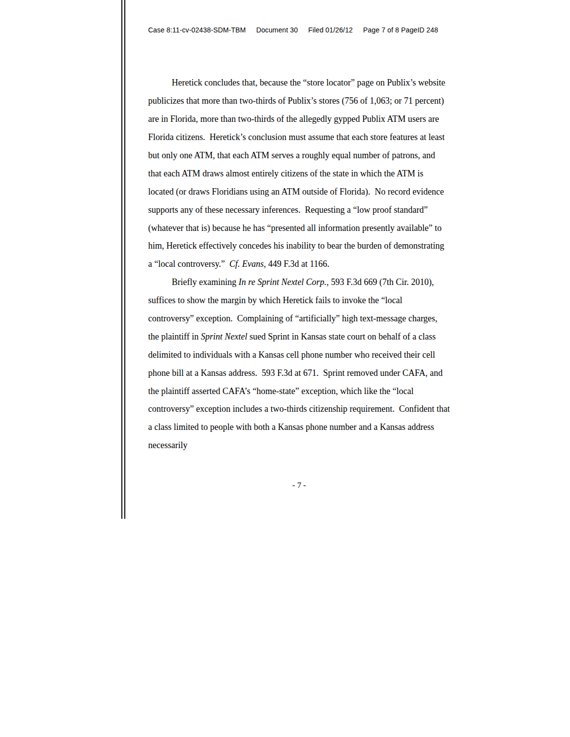Case 8:11-cv-02438-SDM-TBM Document 30 Filed 01/26/12 Page 7 of 8 PageID 248
Heretick concludes that, because the “store locator” page on Publix’s website publicizes that more than two-thirds of Publix’s stores (756 of 1,063; or 71 percent) are in Florida, more than two-thirds of the allegedly gypped Publix ATM users are Florida citizens. Heretick’s conclusion must assume that each store features at least but only one ATM, that each ATM serves a roughly equal number of patrons, and that each ATM draws almost entirely citizens of the state in which the ATM is located (or draws Floridians using an ATM outside of Florida). No record evidence supports any of these necessary inferences. Requesting a “low proof standard” (whatever that is) because he has “presented all information presently available” to him, Heretick effectively concedes his inability to bear the burden of demonstrating a “local controversy.” Cf. Evans, 449 F.3d at 1166.
Briefly examining In re Sprint Nextel Corp., 593 F.3d 669 (7th Cir. 2010), suffices to show the margin by which Heretick fails to invoke the “local controversy” exception. Complaining of “artificially” high text-message charges, the plaintiff in Sprint Nextel sued Sprint in Kansas state court on behalf of a class delimited to individuals with a Kansas cell phone number who received their cell phone bill at a Kansas address. 593 F.3d at 671. Sprint removed under CAFA, and the plaintiff asserted CAFA’s “home-state” exception, which like the “local controversy” exception includes a two-thirds citizenship requirement. Confident that a class limited to people with both a Kansas phone number and a Kansas address necessarily
- 7 -